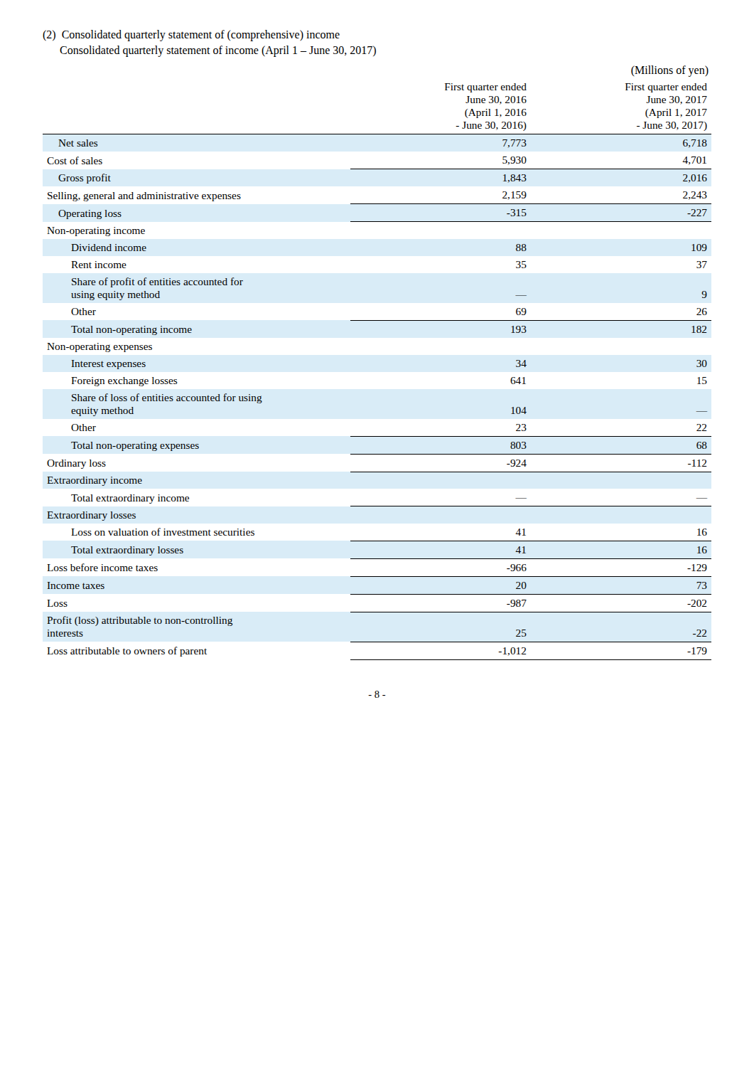(2) Consolidated quarterly statement of (comprehensive) income
Consolidated quarterly statement of income (April 1 – June 30, 2017)
(Millions of yen)
| | First quarter ended June 30, 2016 (April 1, 2016 - June 30, 2016) | First quarter ended June 30, 2017 (April 1, 2017 - June 30, 2017) |
| --- | --- | --- |
| Net sales | 7,773 | 6,718 |
| Cost of sales | 5,930 | 4,701 |
| Gross profit | 1,843 | 2,016 |
| Selling, general and administrative expenses | 2,159 | 2,243 |
| Operating loss | -315 | -227 |
| Non-operating income | | |
| Dividend income | 88 | 109 |
| Rent income | 35 | 37 |
| Share of profit of entities accounted for using equity method | — | 9 |
| Other | 69 | 26 |
| Total non-operating income | 193 | 182 |
| Non-operating expenses | | |
| Interest expenses | 34 | 30 |
| Foreign exchange losses | 641 | 15 |
| Share of loss of entities accounted for using equity method | 104 | — |
| Other | 23 | 22 |
| Total non-operating expenses | 803 | 68 |
| Ordinary loss | -924 | -112 |
| Extraordinary income | | |
| Total extraordinary income | — | — |
| Extraordinary losses | | |
| Loss on valuation of investment securities | 41 | 16 |
| Total extraordinary losses | 41 | 16 |
| Loss before income taxes | -966 | -129 |
| Income taxes | 20 | 73 |
| Loss | -987 | -202 |
| Profit (loss) attributable to non-controlling interests | 25 | -22 |
| Loss attributable to owners of parent | -1,012 | -179 |
- 8 -